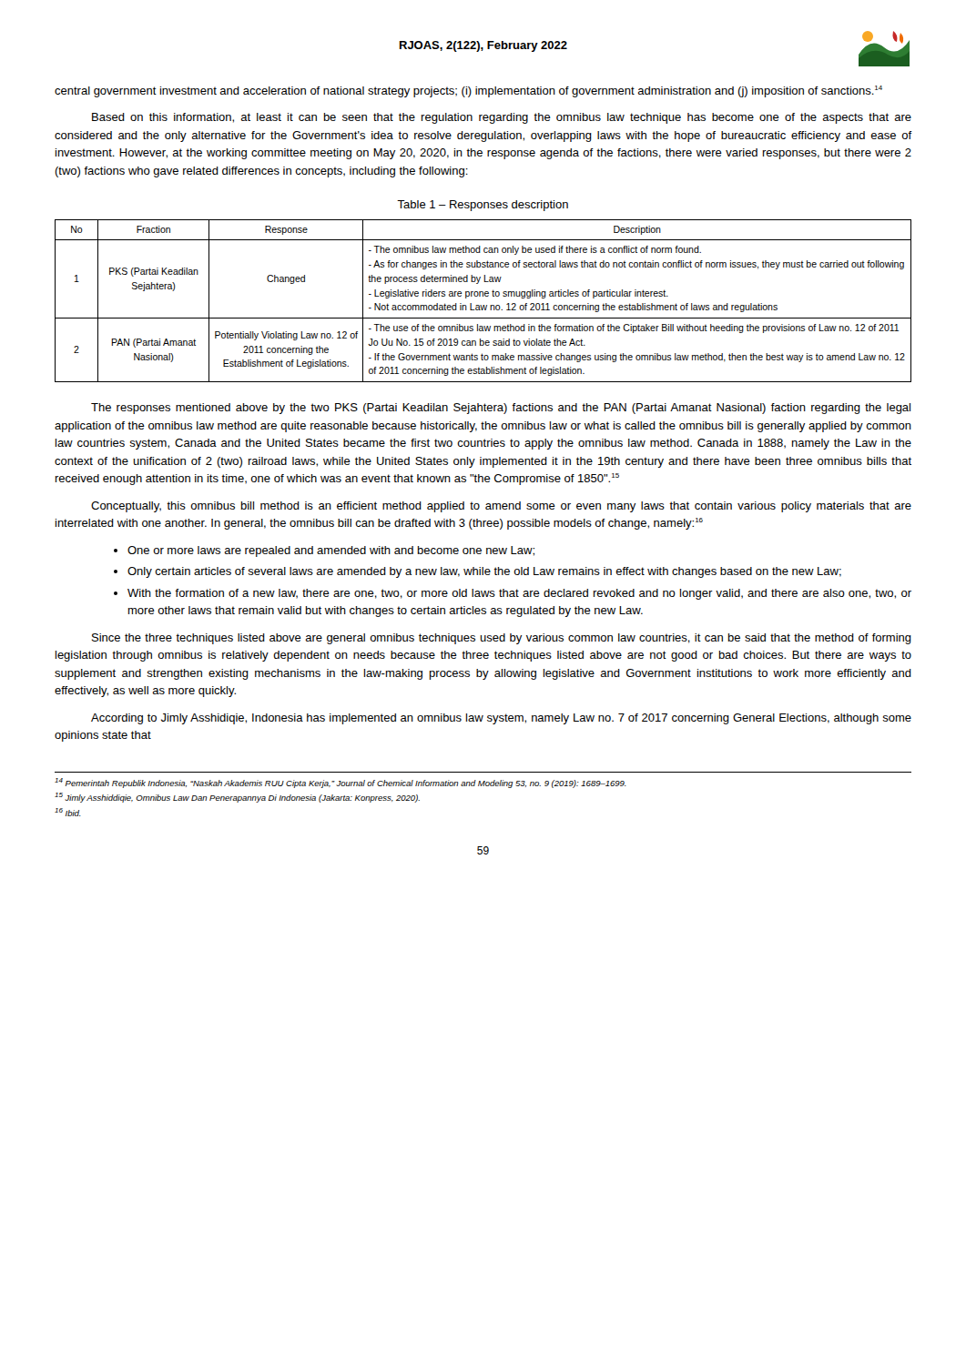RJOAS, 2(122), February 2022
central government investment and acceleration of national strategy projects; (i) implementation of government administration and (j) imposition of sanctions.14
Based on this information, at least it can be seen that the regulation regarding the omnibus law technique has become one of the aspects that are considered and the only alternative for the Government's idea to resolve deregulation, overlapping laws with the hope of bureaucratic efficiency and ease of investment. However, at the working committee meeting on May 20, 2020, in the response agenda of the factions, there were varied responses, but there were 2 (two) factions who gave related differences in concepts, including the following:
Table 1 – Responses description
| No | Fraction | Response | Description |
| --- | --- | --- | --- |
| 1 | PKS (Partai Keadilan Sejahtera) | Changed | - The omnibus law method can only be used if there is a conflict of norm found. - As for changes in the substance of sectoral laws that do not contain conflict of norm issues, they must be carried out following the process determined by Law - Legislative riders are prone to smuggling articles of particular interest. - Not accommodated in Law no. 12 of 2011 concerning the establishment of laws and regulations |
| 2 | PAN (Partai Amanat Nasional) | Potentially Violating Law no. 12 of 2011 concerning the Establishment of Legislations. | - The use of the omnibus law method in the formation of the Ciptaker Bill without heeding the provisions of Law no. 12 of 2011 Jo Uu No. 15 of 2019 can be said to violate the Act. - If the Government wants to make massive changes using the omnibus law method, then the best way is to amend Law no. 12 of 2011 concerning the establishment of legislation. |
The responses mentioned above by the two PKS (Partai Keadilan Sejahtera) factions and the PAN (Partai Amanat Nasional) faction regarding the legal application of the omnibus law method are quite reasonable because historically, the omnibus law or what is called the omnibus bill is generally applied by common law countries system, Canada and the United States became the first two countries to apply the omnibus law method. Canada in 1888, namely the Law in the context of the unification of 2 (two) railroad laws, while the United States only implemented it in the 19th century and there have been three omnibus bills that received enough attention in its time, one of which was an event that known as "the Compromise of 1850".15
Conceptually, this omnibus bill method is an efficient method applied to amend some or even many laws that contain various policy materials that are interrelated with one another. In general, the omnibus bill can be drafted with 3 (three) possible models of change, namely:16
One or more laws are repealed and amended with and become one new Law;
Only certain articles of several laws are amended by a new law, while the old Law remains in effect with changes based on the new Law;
With the formation of a new law, there are one, two, or more old laws that are declared revoked and no longer valid, and there are also one, two, or more other laws that remain valid but with changes to certain articles as regulated by the new Law.
Since the three techniques listed above are general omnibus techniques used by various common law countries, it can be said that the method of forming legislation through omnibus is relatively dependent on needs because the three techniques listed above are not good or bad choices. But there are ways to supplement and strengthen existing mechanisms in the law-making process by allowing legislative and Government institutions to work more efficiently and effectively, as well as more quickly.
According to Jimly Asshidiqie, Indonesia has implemented an omnibus law system, namely Law no. 7 of 2017 concerning General Elections, although some opinions state that
14 Pemerintah Republik Indonesia, “Naskah Akademis RUU Cipta Kerja,” Journal of Chemical Information and Modeling 53, no. 9 (2019): 1689–1699.
15 Jimly Asshiddiqie, Omnibus Law Dan Penerapannya Di Indonesia (Jakarta: Konpress, 2020).
16 Ibid.
59